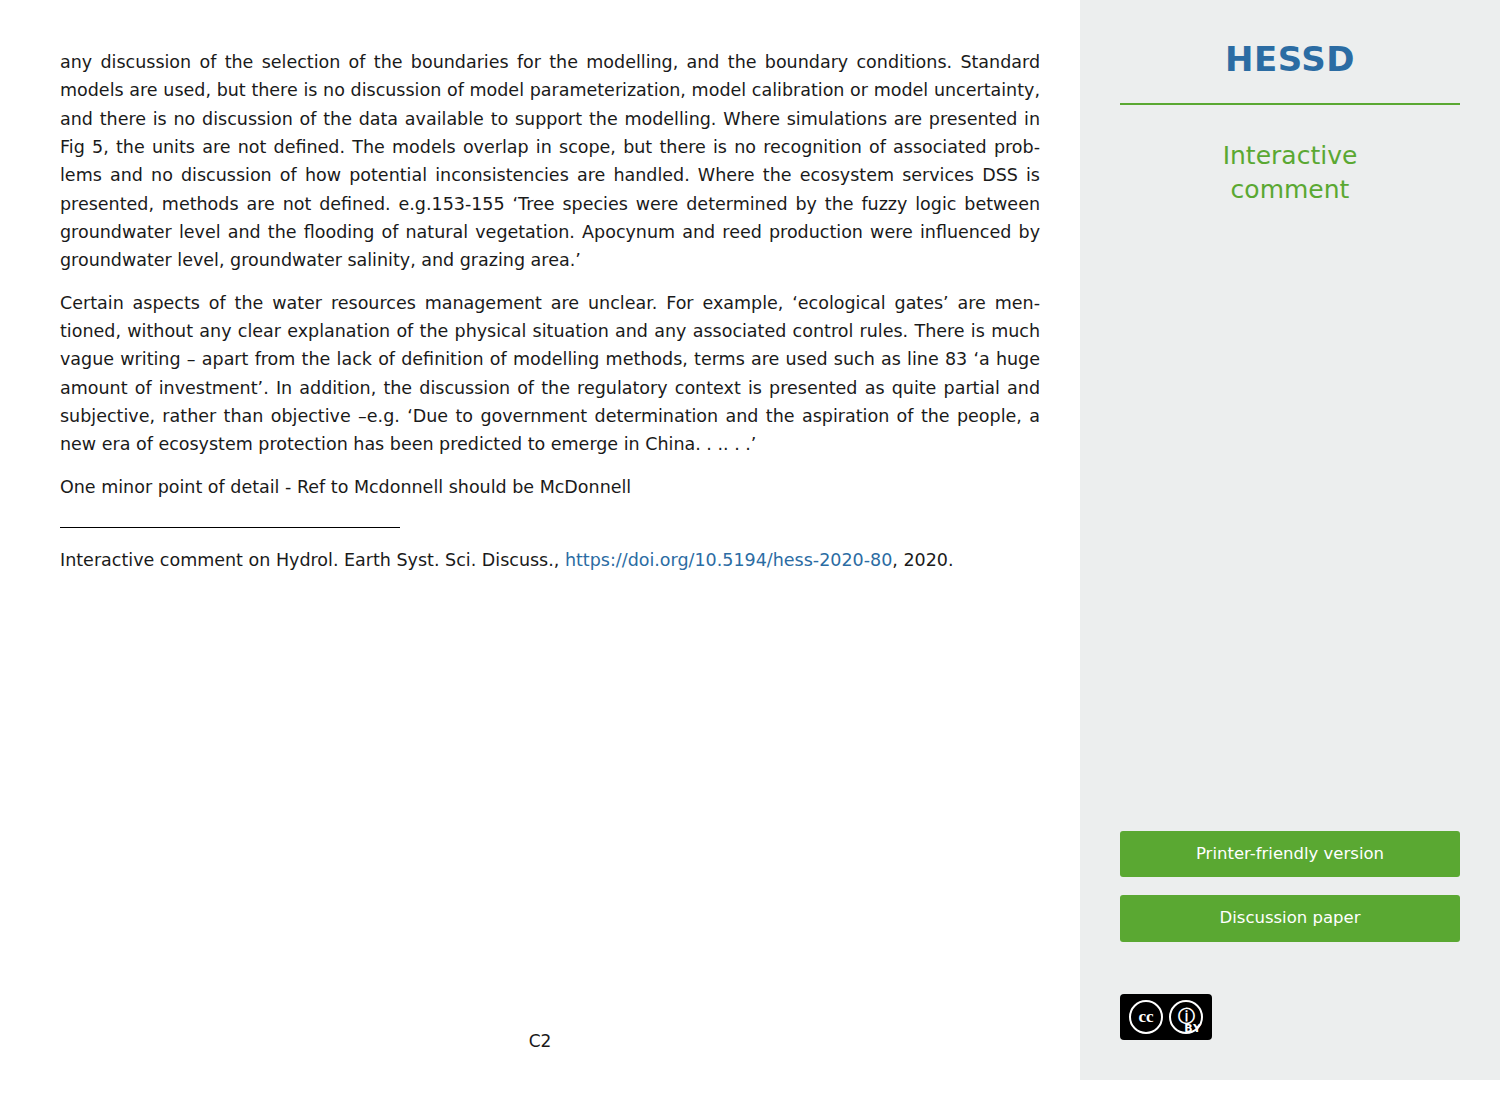any discussion of the selection of the boundaries for the modelling, and the boundary conditions. Standard models are used, but there is no discussion of model parameterization, model calibration or model uncertainty, and there is no discussion of the data available to support the modelling. Where simulations are presented in Fig 5, the units are not defined. The models overlap in scope, but there is no recognition of associated problems and no discussion of how potential inconsistencies are handled. Where the ecosystem services DSS is presented, methods are not defined. e.g.153-155 ‘Tree species were determined by the fuzzy logic between groundwater level and the flooding of natural vegetation. Apocynum and reed production were influenced by groundwater level, groundwater salinity, and grazing area.’
Certain aspects of the water resources management are unclear. For example, ‘ecological gates’ are mentioned, without any clear explanation of the physical situation and any associated control rules. There is much vague writing – apart from the lack of definition of modelling methods, terms are used such as line 83 ‘a huge amount of investment’. In addition, the discussion of the regulatory context is presented as quite partial and subjective, rather than objective –e.g. ‘Due to government determination and the aspiration of the people, a new era of ecosystem protection has been predicted to emerge in China. . .. . .’
One minor point of detail - Ref to Mcdonnell should be McDonnell
Interactive comment on Hydrol. Earth Syst. Sci. Discuss., https://doi.org/10.5194/hess-2020-80, 2020.
C2
HESSD
Interactive
comment
Printer-friendly version Discussion paper
cc ⓘ BY